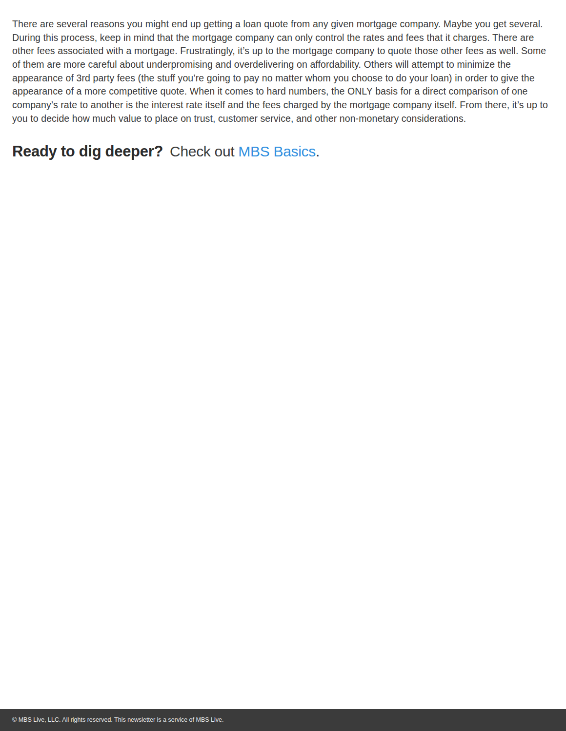There are several reasons you might end up getting a loan quote from any given mortgage company. Maybe you get several. During this process, keep in mind that the mortgage company can only control the rates and fees that it charges. There are other fees associated with a mortgage. Frustratingly, it’s up to the mortgage company to quote those other fees as well. Some of them are more careful about underpromising and overdelivering on affordability. Others will attempt to minimize the appearance of 3rd party fees (the stuff you’re going to pay no matter whom you choose to do your loan) in order to give the appearance of a more competitive quote. When it comes to hard numbers, the ONLY basis for a direct comparison of one company’s rate to another is the interest rate itself and the fees charged by the mortgage company itself. From there, it’s up to you to decide how much value to place on trust, customer service, and other non-monetary considerations.
Ready to dig deeper?Check out MBS Basics.
© MBS Live, LLC. All rights reserved. This newsletter is a service of MBS Live.